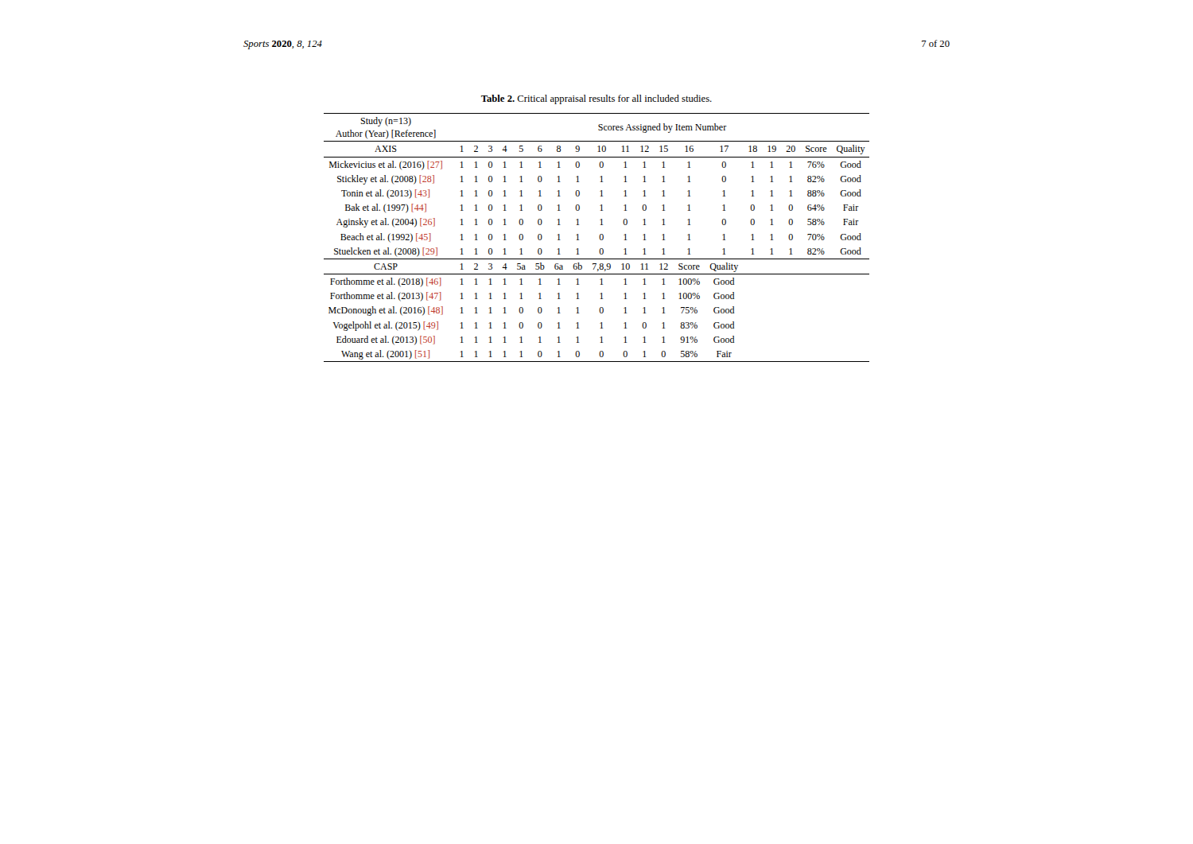Sports 2020, 8, 124
7 of 20
Table 2. Critical appraisal results for all included studies.
| Study (n=13) Author (Year) [Reference] | Scores Assigned by Item Number |
| AXIS | 1 | 2 | 3 | 4 | 5 | 6 | 8 | 9 | 10 | 11 | 12 | 15 | 16 | 17 | 18 | 19 | 20 | Score | Quality |
| Mickevicius et al. (2016) [27] | 1 | 1 | 0 | 1 | 1 | 1 | 1 | 0 | 0 | 1 | 1 | 1 | 1 | 0 | 1 | 1 | 1 | 76% | Good |
| Stickley et al. (2008) [28] | 1 | 1 | 0 | 1 | 1 | 0 | 1 | 1 | 1 | 1 | 1 | 1 | 1 | 0 | 1 | 1 | 1 | 82% | Good |
| Tonin et al. (2013) [43] | 1 | 1 | 0 | 1 | 1 | 1 | 1 | 0 | 1 | 1 | 1 | 1 | 1 | 1 | 1 | 1 | 1 | 88% | Good |
| Bak et al. (1997) [44] | 1 | 1 | 0 | 1 | 1 | 0 | 1 | 0 | 1 | 1 | 0 | 1 | 1 | 1 | 0 | 1 | 0 | 64% | Fair |
| Aginsky et al. (2004) [26] | 1 | 1 | 0 | 1 | 0 | 0 | 1 | 1 | 1 | 0 | 1 | 1 | 1 | 0 | 0 | 1 | 0 | 58% | Fair |
| Beach et al. (1992) [45] | 1 | 1 | 0 | 1 | 0 | 0 | 1 | 1 | 0 | 1 | 1 | 1 | 1 | 1 | 1 | 1 | 0 | 70% | Good |
| Stuelcken et al. (2008) [29] | 1 | 1 | 0 | 1 | 1 | 0 | 1 | 1 | 0 | 1 | 1 | 1 | 1 | 1 | 1 | 1 | 1 | 82% | Good |
| CASP | 1 | 2 | 3 | 4 | 5a | 5b | 6a | 6b | 7,8,9 | 10 | 11 | 12 | Score | Quality | | | | | |
| Forthomme et al. (2018) [46] | 1 | 1 | 1 | 1 | 1 | 1 | 1 | 1 | 1 | 1 | 1 | 1 | 100% | Good | | | | | |
| Forthomme et al. (2013) [47] | 1 | 1 | 1 | 1 | 1 | 1 | 1 | 1 | 1 | 1 | 1 | 1 | 100% | Good | | | | | |
| McDonough et al. (2016) [48] | 1 | 1 | 1 | 1 | 0 | 0 | 1 | 1 | 0 | 1 | 1 | 1 | 75% | Good | | | | | |
| Vogelpohl et al. (2015) [49] | 1 | 1 | 1 | 1 | 0 | 0 | 1 | 1 | 1 | 1 | 0 | 1 | 83% | Good | | | | | |
| Edouard et al. (2013) [50] | 1 | 1 | 1 | 1 | 1 | 1 | 1 | 1 | 1 | 1 | 1 | 1 | 91% | Good | | | | | |
| Wang et al. (2001) [51] | 1 | 1 | 1 | 1 | 1 | 0 | 1 | 0 | 0 | 0 | 1 | 0 | 58% | Fair | | | | | |